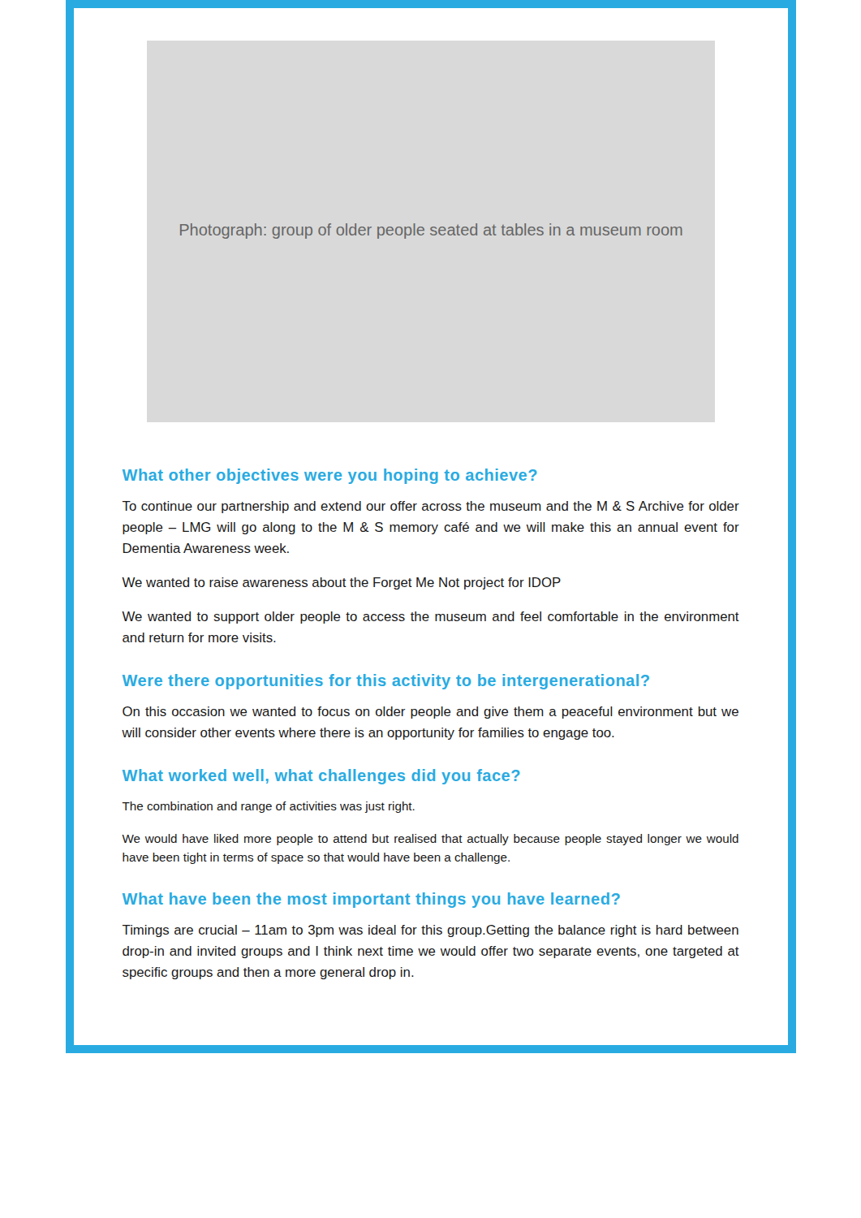What other objectives were you hoping to achieve?
To continue our partnership and extend our offer across the museum and the M & S Archive for older people – LMG will go along to the M & S memory café and we will make this an annual event for Dementia Awareness week.
We wanted to raise awareness about the Forget Me Not project for IDOP
We wanted to support older people to access the museum and feel comfortable in the environment and return for more visits.
Were there opportunities for this activity to be intergenerational?
On this occasion we wanted to focus on older people and give them a peaceful environment but we will consider other events where there is an opportunity for families to engage too.
What worked well, what challenges did you face?
The combination and range of activities was just right.
We would have liked more people to attend but realised that actually because people stayed longer we would have been tight in terms of space so that would have been a challenge.
What have been the most important things you have learned?
Timings are crucial – 11am to 3pm was ideal for this group.Getting the balance right is hard between drop-in and invited groups and I think next time we would offer two separate events, one targeted at specific groups and then a more general drop in.